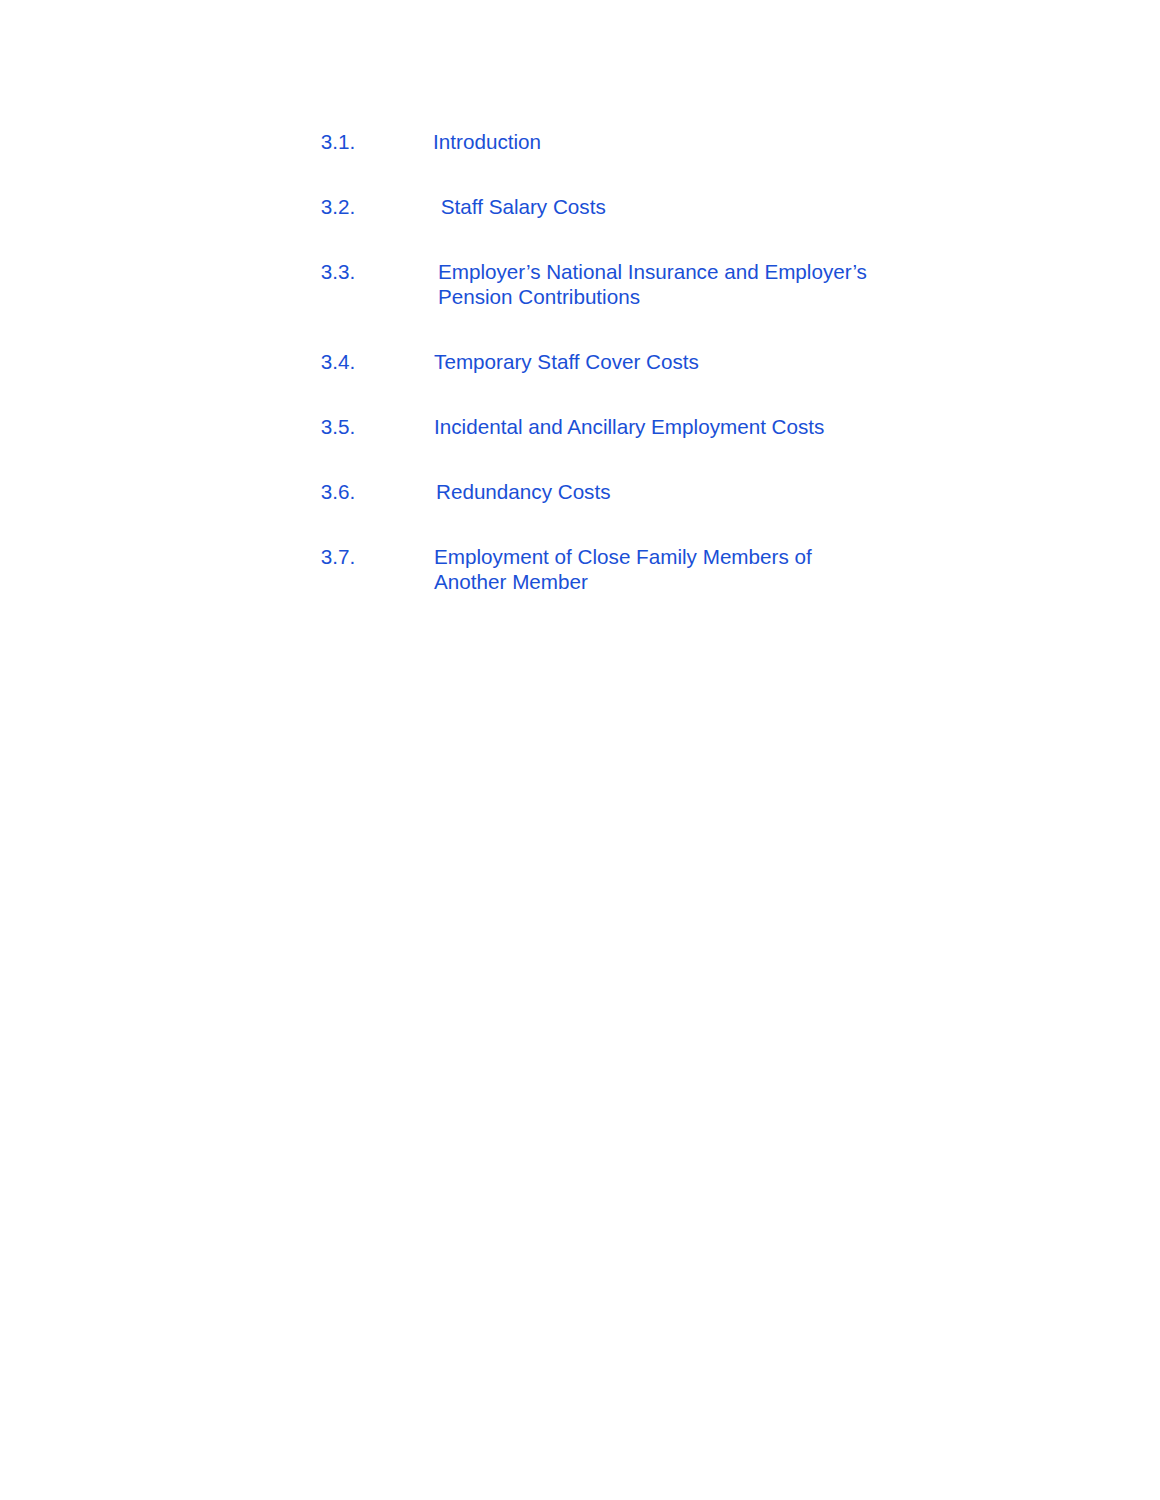3.1. Introduction
3.2. Staff Salary Costs
3.3. Employer’s National Insurance and Employer’s Pension Contributions
3.4. Temporary Staff Cover Costs
3.5. Incidental and Ancillary Employment Costs
3.6. Redundancy Costs
3.7. Employment of Close Family Members of Another Member